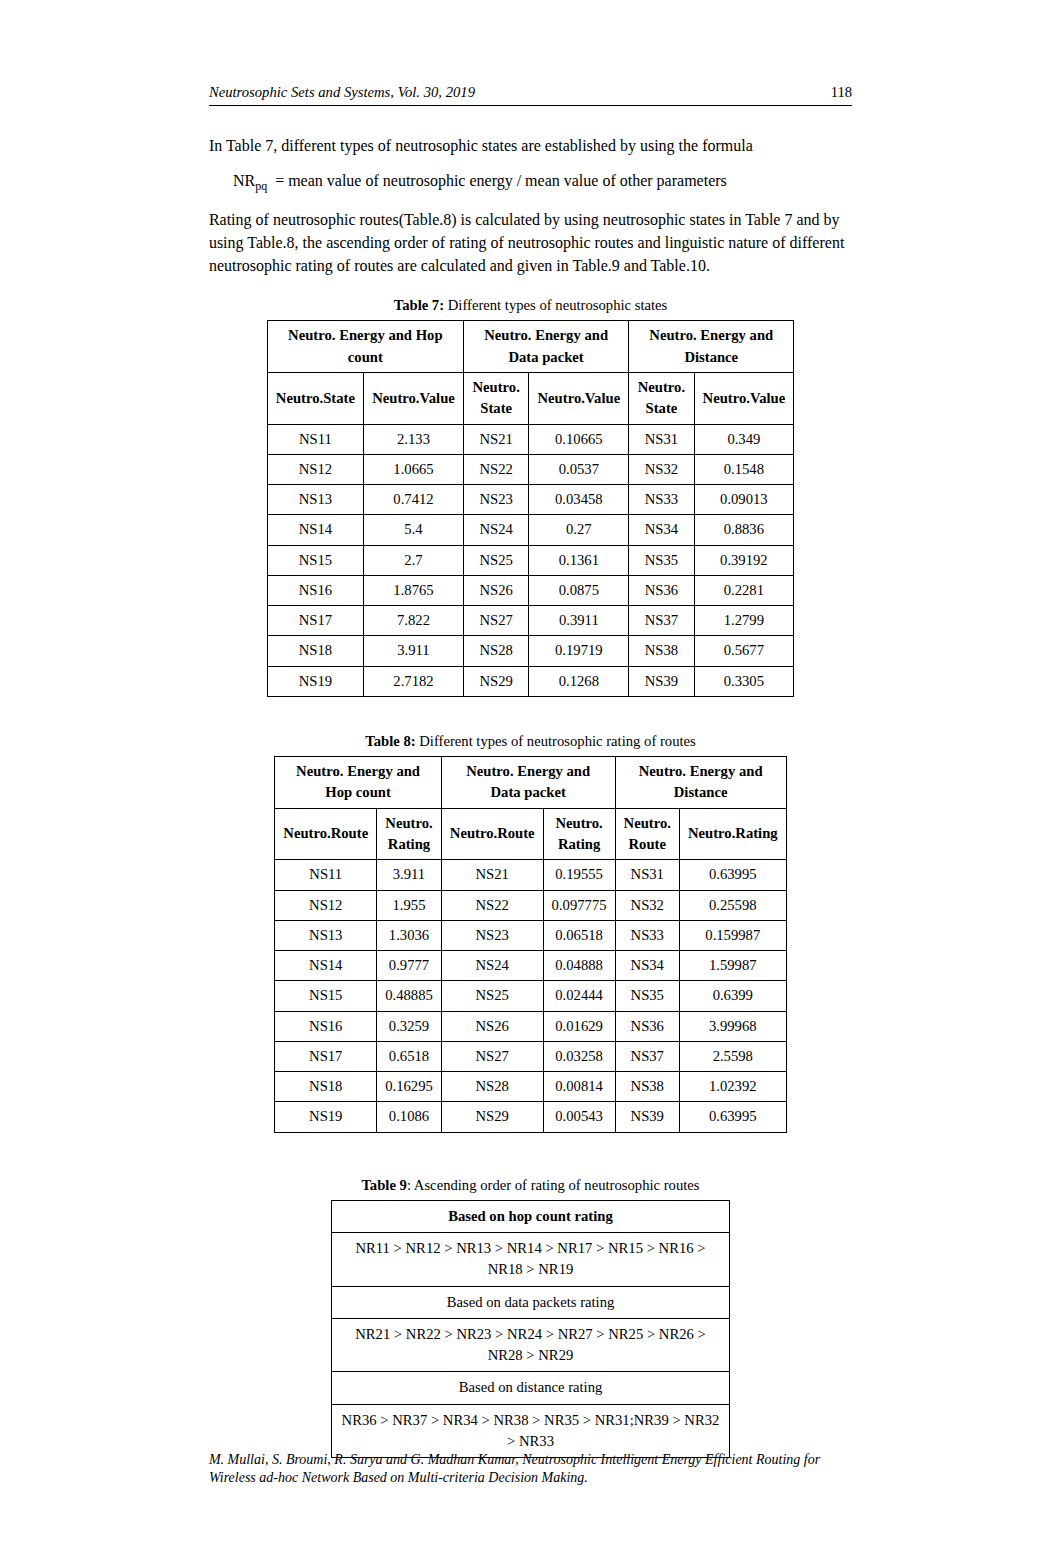Neutrosophic Sets and Systems, Vol. 30, 2019 118
In Table 7, different types of neutrosophic states are established by using the formula
NRpq = mean value of neutrosophic energy / mean value of other parameters
Rating of neutrosophic routes(Table.8) is calculated by using neutrosophic states in Table 7 and by using Table.8, the ascending order of rating of neutrosophic routes and linguistic nature of different neutrosophic rating of routes are calculated and given in Table.9 and Table.10.
Table 7: Different types of neutrosophic states
| Neutro. Energy and Hop count | Neutro. Energy and Data packet | Neutro. Energy and Distance |
| --- | --- | --- |
| Neutro.State | Neutro.Value | Neutro. State | Neutro.Value | Neutro. State | Neutro.Value |
| NS11 | 2.133 | NS21 | 0.10665 | NS31 | 0.349 |
| NS12 | 1.0665 | NS22 | 0.0537 | NS32 | 0.1548 |
| NS13 | 0.7412 | NS23 | 0.03458 | NS33 | 0.09013 |
| NS14 | 5.4 | NS24 | 0.27 | NS34 | 0.8836 |
| NS15 | 2.7 | NS25 | 0.1361 | NS35 | 0.39192 |
| NS16 | 1.8765 | NS26 | 0.0875 | NS36 | 0.2281 |
| NS17 | 7.822 | NS27 | 0.3911 | NS37 | 1.2799 |
| NS18 | 3.911 | NS28 | 0.19719 | NS38 | 0.5677 |
| NS19 | 2.7182 | NS29 | 0.1268 | NS39 | 0.3305 |
Table 8: Different types of neutrosophic rating of routes
| Neutro. Energy and Hop count | Neutro. Energy and Data packet | Neutro. Energy and Distance |
| --- | --- | --- |
| Neutro.Route | Neutro. Rating | Neutro.Route | Neutro. Rating | Neutro. Route | Neutro.Rating |
| NS11 | 3.911 | NS21 | 0.19555 | NS31 | 0.63995 |
| NS12 | 1.955 | NS22 | 0.097775 | NS32 | 0.25598 |
| NS13 | 1.3036 | NS23 | 0.06518 | NS33 | 0.159987 |
| NS14 | 0.9777 | NS24 | 0.04888 | NS34 | 1.59987 |
| NS15 | 0.48885 | NS25 | 0.02444 | NS35 | 0.6399 |
| NS16 | 0.3259 | NS26 | 0.01629 | NS36 | 3.99968 |
| NS17 | 0.6518 | NS27 | 0.03258 | NS37 | 2.5598 |
| NS18 | 0.16295 | NS28 | 0.00814 | NS38 | 1.02392 |
| NS19 | 0.1086 | NS29 | 0.00543 | NS39 | 0.63995 |
Table 9: Ascending order of rating of neutrosophic routes
| Based on hop count rating |
| NR11 > NR12 > NR13 > NR14 > NR17 > NR15 > NR16 > NR18 > NR19 |
| Based on data packets rating |
| NR21 > NR22 > NR23 > NR24 > NR27 > NR25 > NR26 > NR28 > NR29 |
| Based on distance rating |
| NR36 > NR37 > NR34 > NR38 > NR35 > NR31;NR39 > NR32 > NR33 |
M. Mullai, S. Broumi, R. Surya and G. Madhan Kumar, Neutrosophic Intelligent Energy Efficient Routing for Wireless ad-hoc Network Based on Multi-criteria Decision Making.